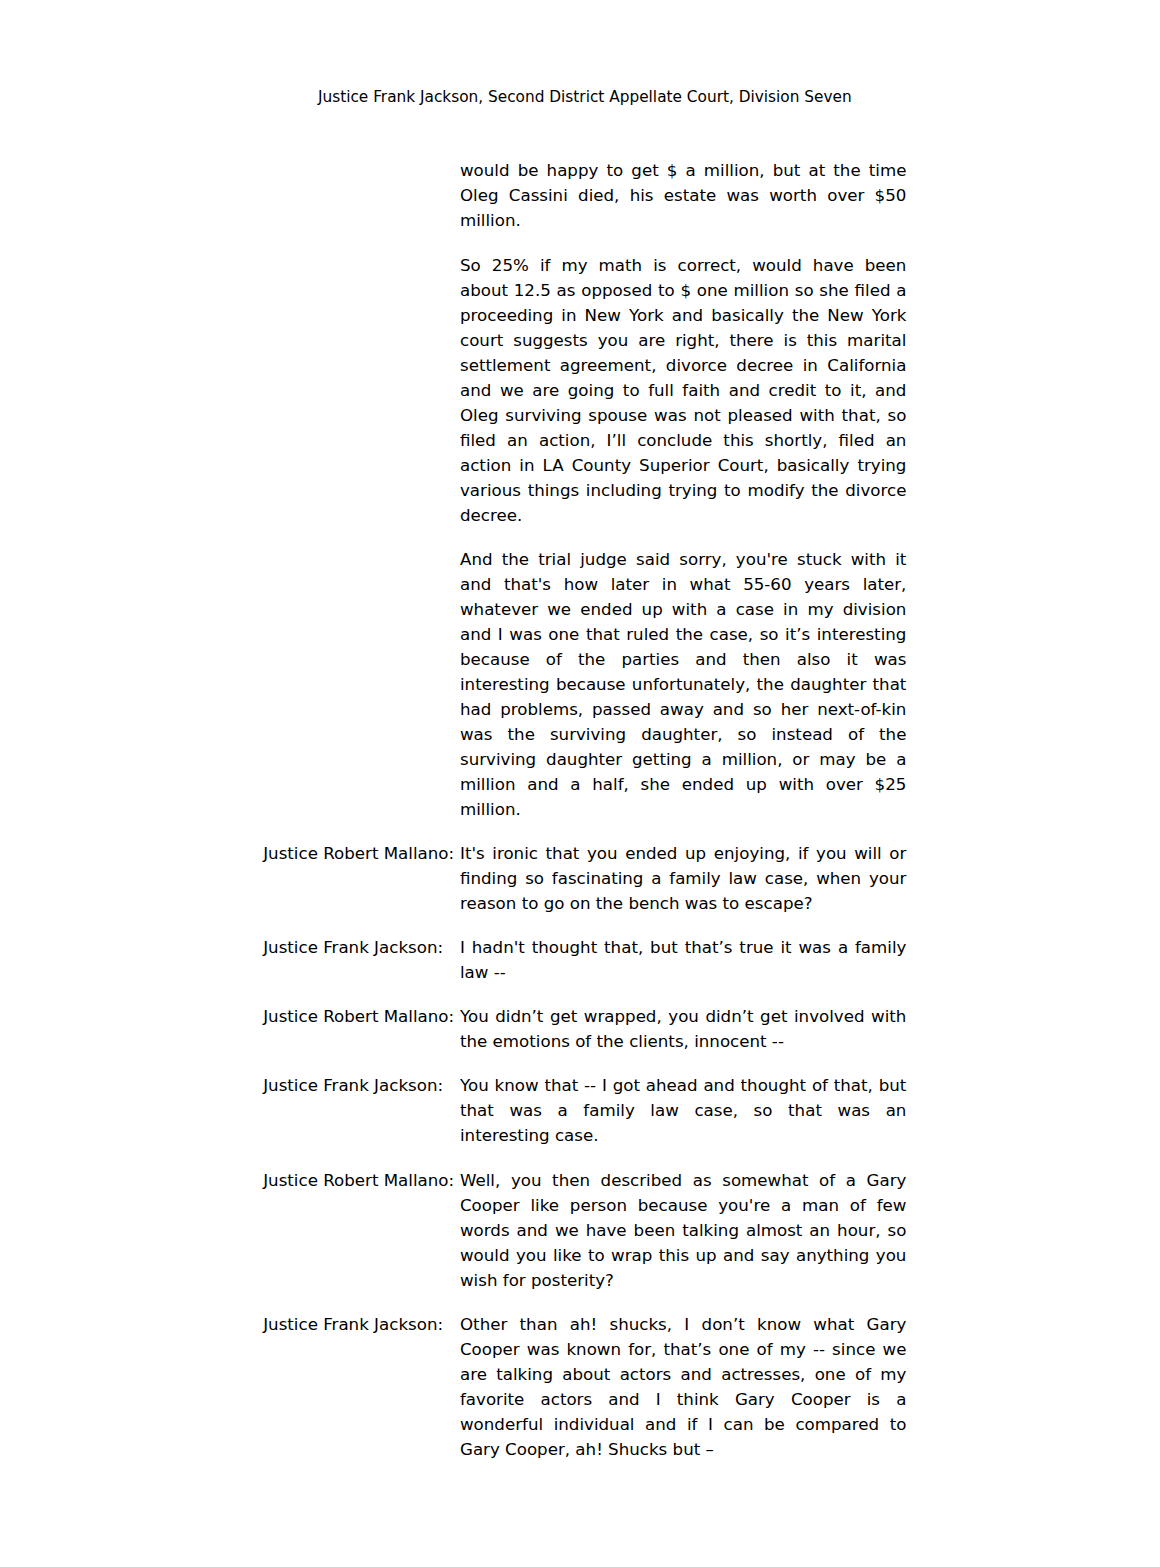Justice Frank Jackson, Second District Appellate Court, Division Seven
| | would be happy to get $ a million, but at the time Oleg Cassini died, his estate was worth over $50 million. So 25% if my math is correct, would have been about 12.5 as opposed to $ one million so she filed a proceeding in New York and basically the New York court suggests you are right, there is this marital settlement agreement, divorce decree in California and we are going to full faith and credit to it, and Oleg surviving spouse was not pleased with that, so filed an action, I’ll conclude this shortly, filed an action in LA County Superior Court, basically trying various things including trying to modify the divorce decree. And the trial judge said sorry, you're stuck with it and that's how later in what 55-60 years later, whatever we ended up with a case in my division and I was one that ruled the case, so it’s interesting because of the parties and then also it was interesting because unfortunately, the daughter that had problems, passed away and so her next-of-kin was the surviving daughter, so instead of the surviving daughter getting a million, or may be a million and a half, she ended up with over $25 million. |
| Justice Robert Mallano: | It's ironic that you ended up enjoying, if you will or finding so fascinating a family law case, when your reason to go on the bench was to escape? |
| Justice Frank Jackson: | I hadn't thought that, but that’s true it was a family law -- |
| Justice Robert Mallano: | You didn’t get wrapped, you didn’t get involved with the emotions of the clients, innocent -- |
| Justice Frank Jackson: | You know that -- I got ahead and thought of that, but that was a family law case, so that was an interesting case. |
| Justice Robert Mallano: | Well, you then described as somewhat of a Gary Cooper like person because you're a man of few words and we have been talking almost an hour, so would you like to wrap this up and say anything you wish for posterity? |
| Justice Frank Jackson: | Other than ah! shucks, I don’t know what Gary Cooper was known for, that’s one of my -- since we are talking about actors and actresses, one of my favorite actors and I think Gary Cooper is a wonderful individual and if I can be compared to Gary Cooper, ah! Shucks but – |